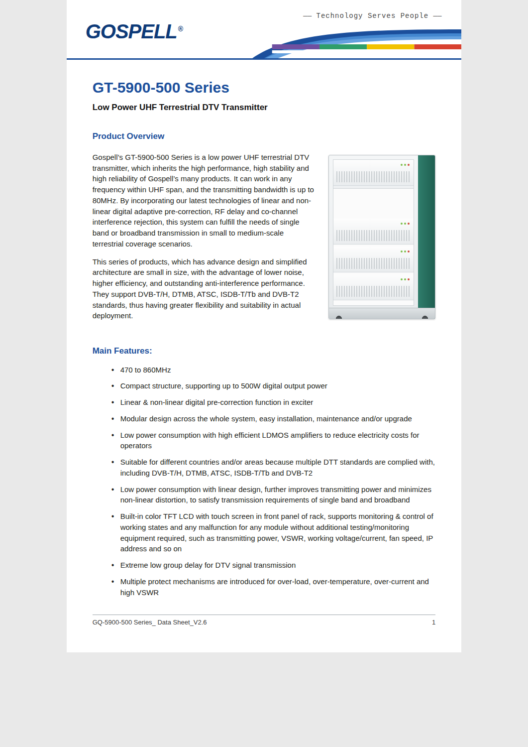GOSPELL®
—— Technology Serves People ——
GT-5900-500 Series
Low Power UHF Terrestrial DTV Transmitter
Product Overview
Gospell’s GT-5900-500 Series is a low power UHF terrestrial DTV transmitter, which inherits the high performance, high stability and high reliability of Gospell’s many products. It can work in any frequency within UHF span, and the transmitting bandwidth is up to 80MHz. By incorporating our latest technologies of linear and non-linear digital adaptive pre-correction, RF delay and co-channel interference rejection, this system can fulfill the needs of single band or broadband transmission in small to medium-scale terrestrial coverage scenarios.
This series of products, which has advance design and simplified architecture are small in size, with the advantage of lower noise, higher efficiency, and outstanding anti-interference performance. They support DVB-T/H, DTMB, ATSC, ISDB-T/Tb and DVB-T2 standards, thus having greater flexibility and suitability in actual deployment.
GOSPELL GT-5900
Main Features:
470 to 860MHz
Compact structure, supporting up to 500W digital output power
Linear & non-linear digital pre-correction function in exciter
Modular design across the whole system, easy installation, maintenance and/or upgrade
Low power consumption with high efficient LDMOS amplifiers to reduce electricity costs for operators
Suitable for different countries and/or areas because multiple DTT standards are complied with, including DVB-T/H, DTMB, ATSC, ISDB-T/Tb and DVB-T2
Low power consumption with linear design, further improves transmitting power and minimizes non-linear distortion, to satisfy transmission requirements of single band and broadband
Built-in color TFT LCD with touch screen in front panel of rack, supports monitoring & control of working states and any malfunction for any module without additional testing/monitoring equipment required, such as transmitting power, VSWR, working voltage/current, fan speed, IP address and so on
Extreme low group delay for DTV signal transmission
Multiple protect mechanisms are introduced for over-load, over-temperature, over-current and high VSWR
GQ-5900-500 Series_ Data Sheet_V2.6 1